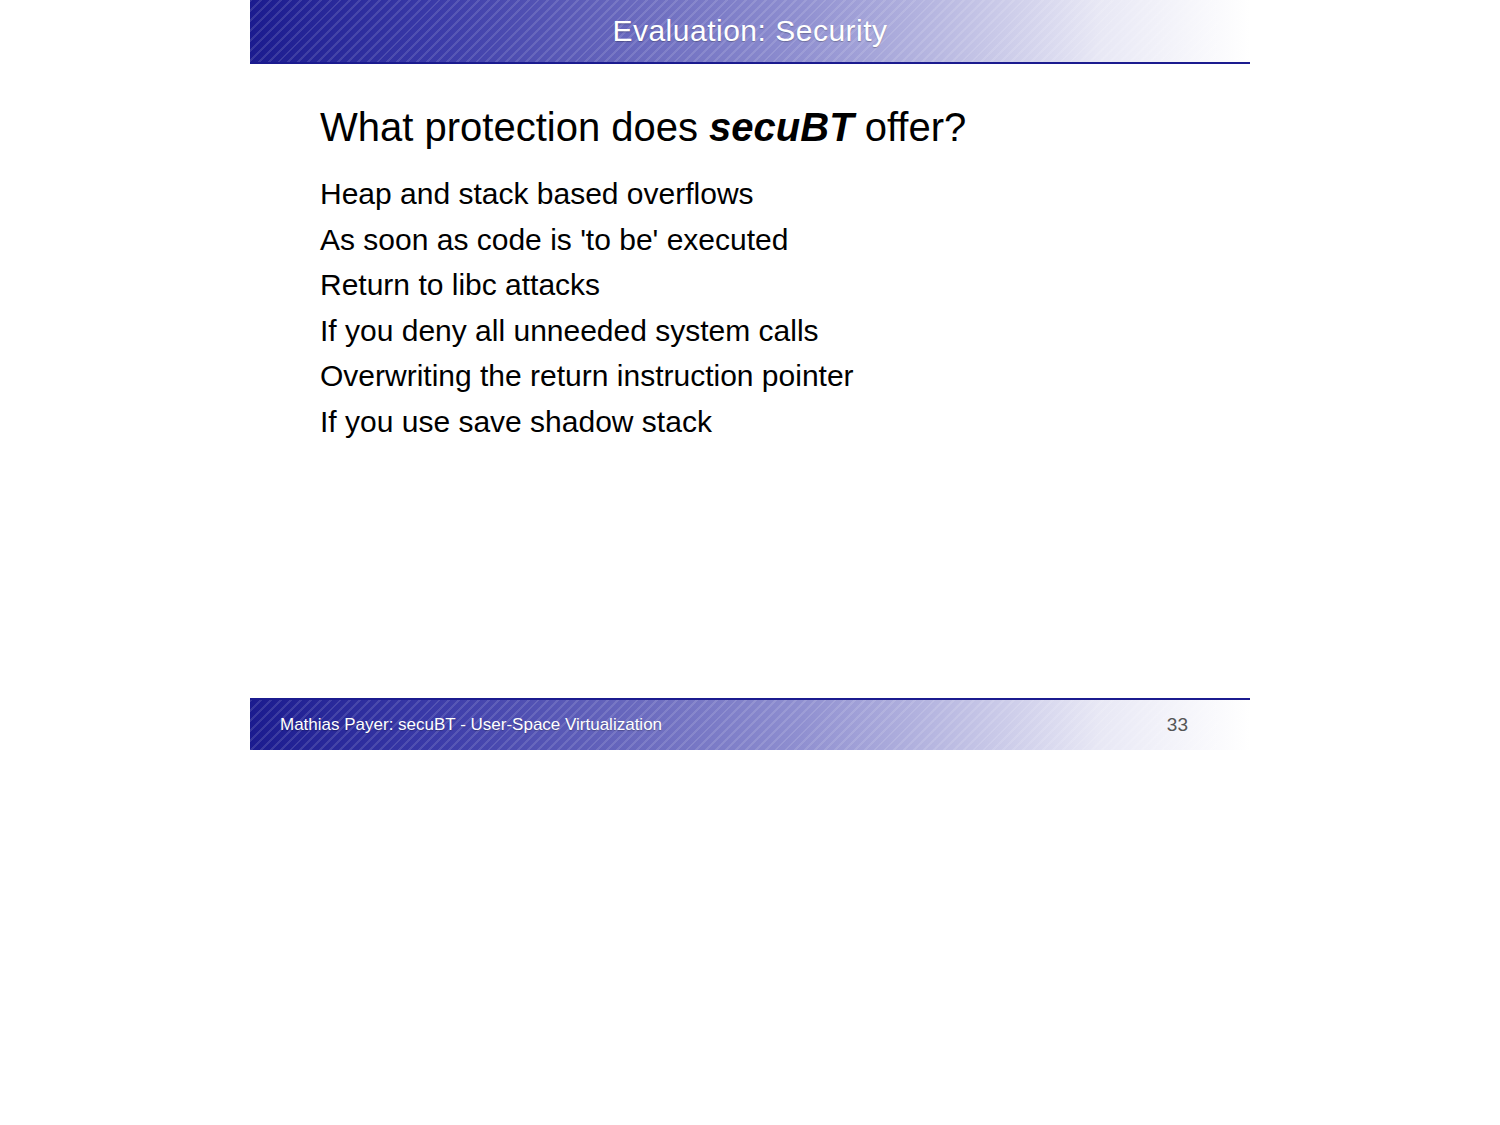Evaluation: Security
What protection does secuBT offer?
Heap and stack based overflows
As soon as code is 'to be' executed
Return to libc attacks
If you deny all unneeded system calls
Overwriting the return instruction pointer
If you use save shadow stack
Mathias Payer: secuBT - User-Space Virtualization 33